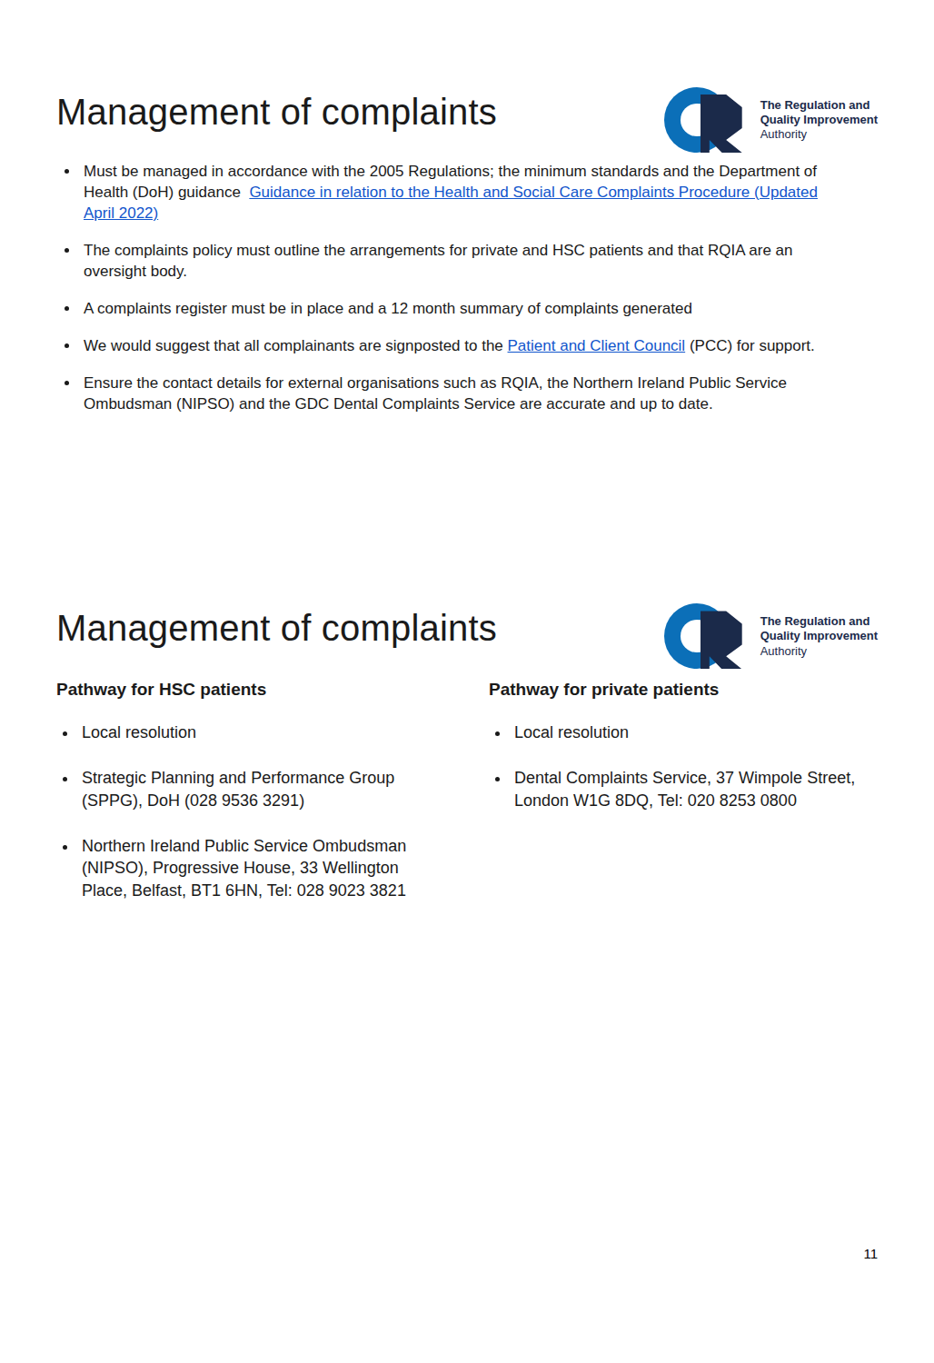The Regulation and
Quality Improvement
Authority
Management of complaints
Must be managed in accordance with the 2005 Regulations; the minimum standards and the Department of Health (DoH) guidance Guidance in relation to the Health and Social Care Complaints Procedure (Updated April 2022)
The complaints policy must outline the arrangements for private and HSC patients and that RQIA are an oversight body.
A complaints register must be in place and a 12 month summary of complaints generated
We would suggest that all complainants are signposted to the Patient and Client Council (PCC) for support.
Ensure the contact details for external organisations such as RQIA, the Northern Ireland Public Service Ombudsman (NIPSO) and the GDC Dental Complaints Service are accurate and up to date.
The Regulation and
Quality Improvement
Authority
Management of complaints
Pathway for HSC patients
Local resolution
Strategic Planning and Performance Group (SPPG), DoH (028 9536 3291)
Northern Ireland Public Service Ombudsman (NIPSO), Progressive House, 33 Wellington Place, Belfast, BT1 6HN, Tel: 028 9023 3821
Pathway for private patients
Local resolution
Dental Complaints Service, 37 Wimpole Street, London W1G 8DQ, Tel: 020 8253 0800
11